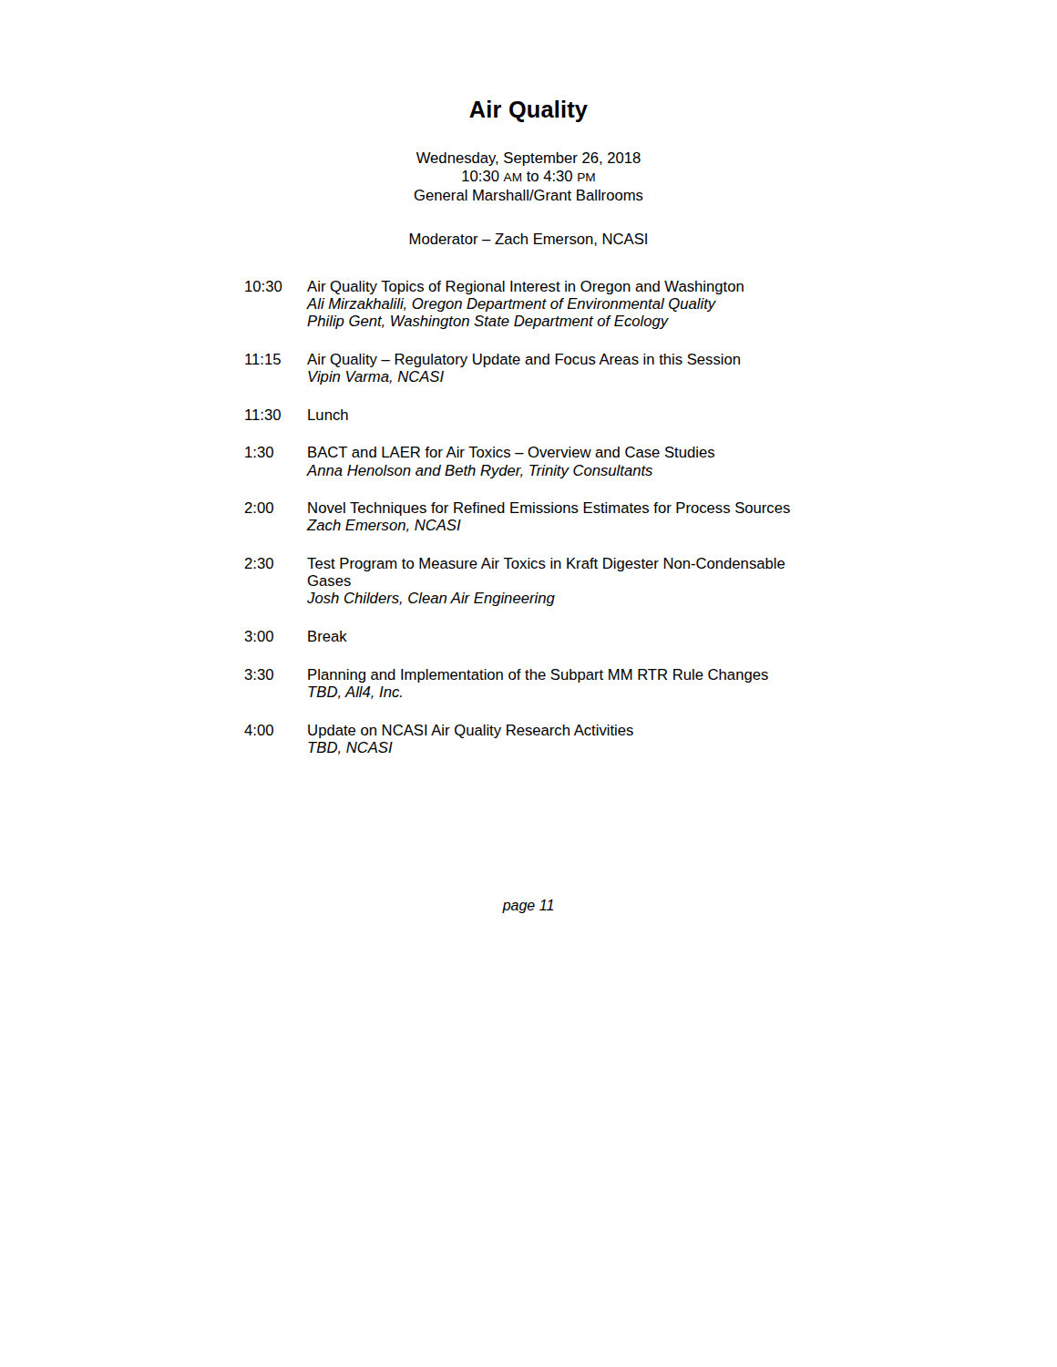Air Quality
Wednesday, September 26, 2018
10:30 AM to 4:30 PM
General Marshall/Grant Ballrooms
Moderator – Zach Emerson, NCASI
| 10:30 | Air Quality Topics of Regional Interest in Oregon and Washington Ali Mirzakhalili, Oregon Department of Environmental Quality Philip Gent, Washington State Department of Ecology |
| 11:15 | Air Quality – Regulatory Update and Focus Areas in this Session Vipin Varma, NCASI |
| 11:30 | Lunch |
| 1:30 | BACT and LAER for Air Toxics – Overview and Case Studies Anna Henolson and Beth Ryder, Trinity Consultants |
| 2:00 | Novel Techniques for Refined Emissions Estimates for Process Sources Zach Emerson, NCASI |
| 2:30 | Test Program to Measure Air Toxics in Kraft Digester Non-Condensable Gases Josh Childers, Clean Air Engineering |
| 3:00 | Break |
| 3:30 | Planning and Implementation of the Subpart MM RTR Rule Changes TBD, All4, Inc. |
| 4:00 | Update on NCASI Air Quality Research Activities TBD, NCASI |
page 11